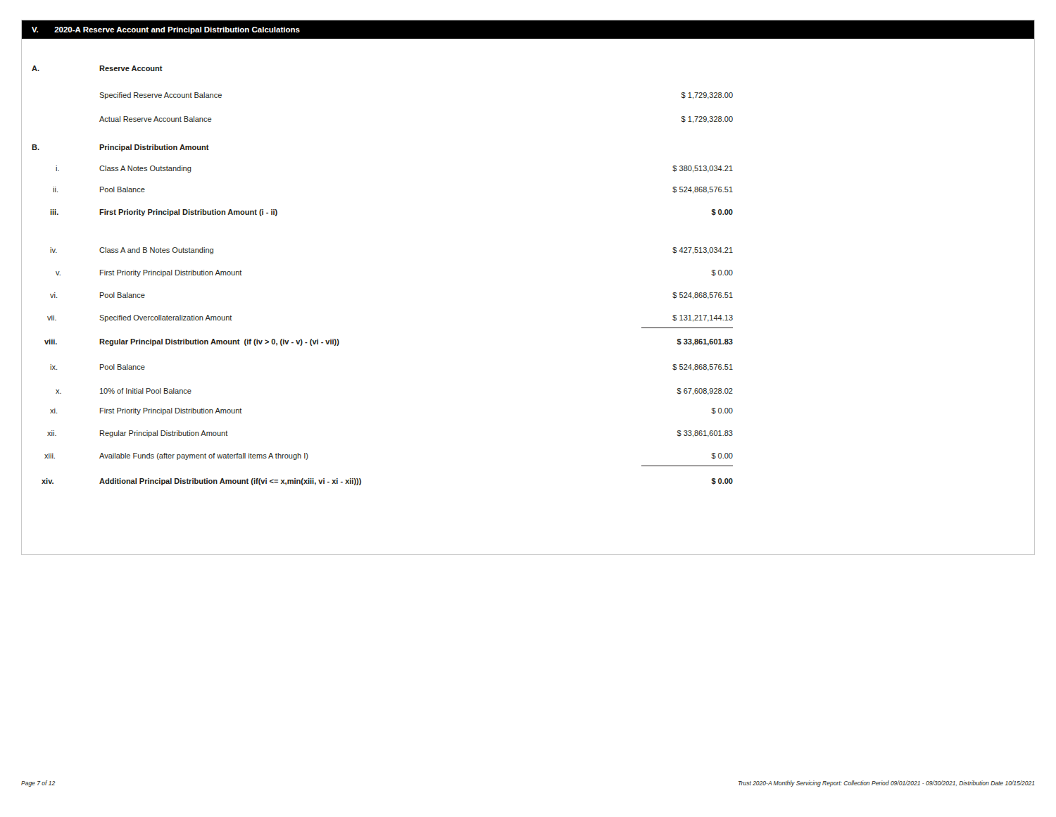V. 2020-A Reserve Account and Principal Distribution Calculations
A.
Reserve Account
Specified Reserve Account Balance
$ 1,729,328.00
Actual Reserve Account Balance
$ 1,729,328.00
B.
Principal Distribution Amount
i.
Class A Notes Outstanding
$ 380,513,034.21
ii.
Pool Balance
$ 524,868,576.51
iii.
First Priority Principal Distribution Amount (i - ii)
$ 0.00
iv.
Class A and B Notes Outstanding
$ 427,513,034.21
v.
First Priority Principal Distribution Amount
$ 0.00
vi.
Pool Balance
$ 524,868,576.51
vii.
Specified Overcollateralization Amount
$ 131,217,144.13
viii.
Regular Principal Distribution Amount (if (iv > 0, (iv - v) - (vi - vii))
$ 33,861,601.83
ix.
Pool Balance
$ 524,868,576.51
x.
10% of Initial Pool Balance
$ 67,608,928.02
xi.
First Priority Principal Distribution Amount
$ 0.00
xii.
Regular Principal Distribution Amount
$ 33,861,601.83
xiii.
Available Funds (after payment of waterfall items A through I)
$ 0.00
xiv.
Additional Principal Distribution Amount (if(vi <= x,min(xiii, vi - xi - xii)))
$ 0.00
Page 7 of 12
Trust 2020-A Monthly Servicing Report: Collection Period 09/01/2021 - 09/30/2021, Distribution Date 10/15/2021